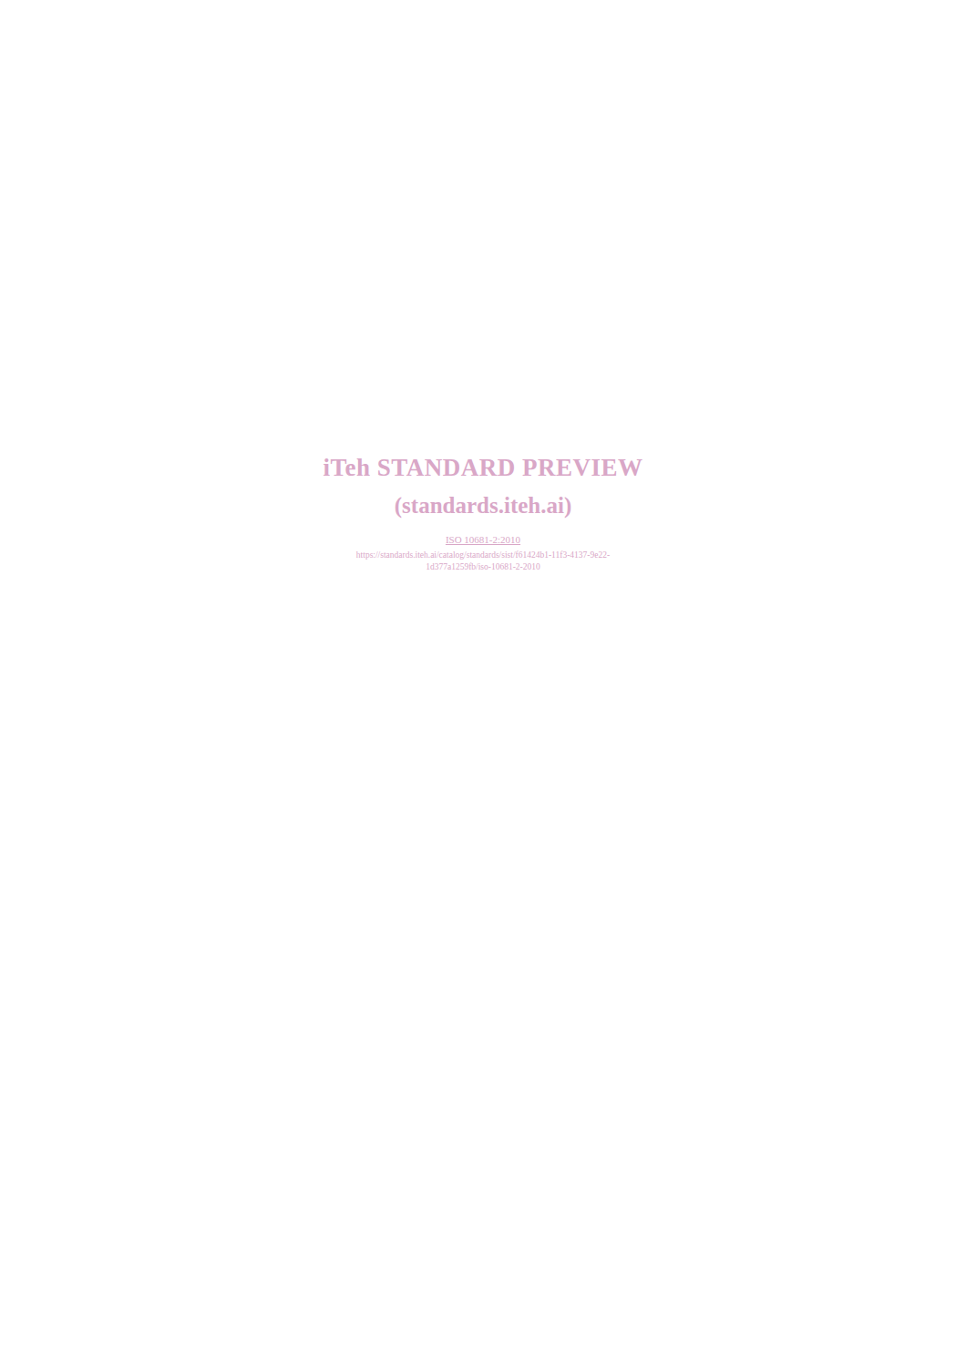iTeh STANDARD PREVIEW
(standards.iteh.ai)
ISO 10681-2:2010
https://standards.iteh.ai/catalog/standards/sist/f61424b1-11f3-4137-9e22-
1d377a1259fb/iso-10681-2-2010